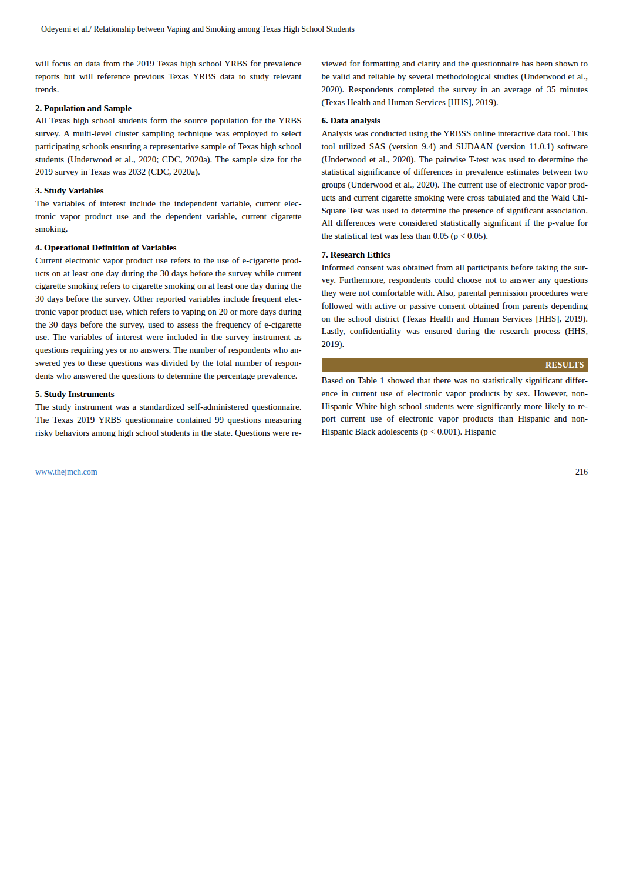Odeyemi et al./ Relationship between Vaping and Smoking among Texas High School Students
will focus on data from the 2019 Texas high school YRBS for prevalence reports but will reference previous Texas YRBS data to study relevant trends.
2. Population and Sample
All Texas high school students form the source population for the YRBS survey. A multi-level cluster sampling technique was employed to select participating schools ensuring a representative sample of Texas high school students (Underwood et al., 2020; CDC, 2020a). The sample size for the 2019 survey in Texas was 2032 (CDC, 2020a).
3. Study Variables
The variables of interest include the independent variable, current electronic vapor product use and the dependent variable, current cigarette smoking.
4. Operational Definition of Variables
Current electronic vapor product use refers to the use of e-cigarette products on at least one day during the 30 days before the survey while current cigarette smoking refers to cigarette smoking on at least one day during the 30 days before the survey. Other reported variables include frequent electronic vapor product use, which refers to vaping on 20 or more days during the 30 days before the survey, used to assess the frequency of e-cigarette use. The variables of interest were included in the survey instrument as questions requiring yes or no answers. The number of respondents who answered yes to these questions was divided by the total number of respondents who answered the questions to determine the percentage prevalence.
5. Study Instruments
The study instrument was a standardized self-administered questionnaire. The Texas 2019 YRBS questionnaire contained 99 questions measuring risky behaviors among high school students in the state. Questions were reviewed for formatting and clarity and the questionnaire has been shown to be valid and reliable by several methodological studies (Underwood et al., 2020). Respondents completed the survey in an average of 35 minutes (Texas Health and Human Services [HHS], 2019).
6. Data analysis
Analysis was conducted using the YRBSS online interactive data tool. This tool utilized SAS (version 9.4) and SUDAAN (version 11.0.1) software (Underwood et al., 2020). The pairwise T-test was used to determine the statistical significance of differences in prevalence estimates between two groups (Underwood et al., 2020). The current use of electronic vapor products and current cigarette smoking were cross tabulated and the Wald Chi-Square Test was used to determine the presence of significant association. All differences were considered statistically significant if the p-value for the statistical test was less than 0.05 (p < 0.05).
7. Research Ethics
Informed consent was obtained from all participants before taking the survey. Furthermore, respondents could choose not to answer any questions they were not comfortable with. Also, parental permission procedures were followed with active or passive consent obtained from parents depending on the school district (Texas Health and Human Services [HHS], 2019). Lastly, confidentiality was ensured during the research process (HHS, 2019).
RESULTS
Based on Table 1 showed that there was no statistically significant difference in current use of electronic vapor products by sex. However, non-Hispanic White high school students were significantly more likely to report current use of electronic vapor products than Hispanic and non-Hispanic Black adolescents (p < 0.001). Hispanic
www.thejmch.com 216